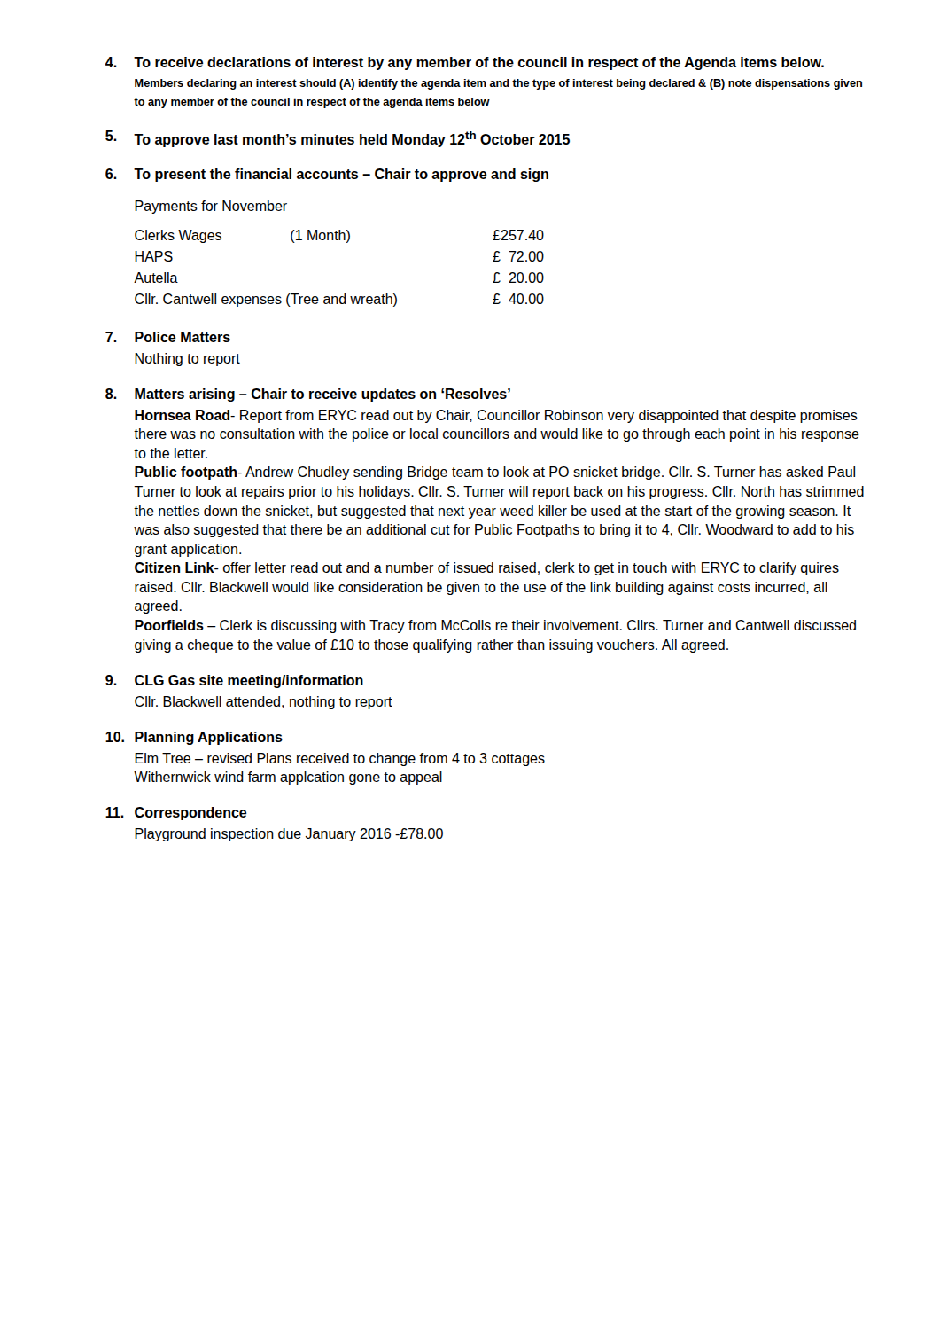To receive declarations of interest by any member of the council in respect of the Agenda items below. Members declaring an interest should (A) identify the agenda item and the type of interest being declared & (B) note dispensations given to any member of the council in respect of the agenda items below
To approve last month’s minutes held Monday 12th October 2015
To present the financial accounts – Chair to approve and sign
Payments for November
| Clerks Wages | (1 Month) | £257.40 |
| HAPS | | £ 72.00 |
| Autella | | £ 20.00 |
| Cllr. Cantwell expenses (Tree and wreath) | £ 40.00 |
Police Matters
Nothing to report
Matters arising – Chair to receive updates on ‘Resolves’
Hornsea Road- Report from ERYC read out by Chair, Councillor Robinson very disappointed that despite promises there was no consultation with the police or local councillors and would like to go through each point in his response to the letter.
Public footpath- Andrew Chudley sending Bridge team to look at PO snicket bridge. Cllr. S. Turner has asked Paul Turner to look at repairs prior to his holidays. Cllr. S. Turner will report back on his progress. Cllr. North has strimmed the nettles down the snicket, but suggested that next year weed killer be used at the start of the growing season. It was also suggested that there be an additional cut for Public Footpaths to bring it to 4, Cllr. Woodward to add to his grant application.
Citizen Link- offer letter read out and a number of issued raised, clerk to get in touch with ERYC to clarify quires raised. Cllr. Blackwell would like consideration be given to the use of the link building against costs incurred, all agreed.
Poorfields – Clerk is discussing with Tracy from McColls re their involvement. Cllrs. Turner and Cantwell discussed giving a cheque to the value of £10 to those qualifying rather than issuing vouchers. All agreed.
CLG Gas site meeting/information
Cllr. Blackwell attended, nothing to report
Planning Applications
Elm Tree – revised Plans received to change from 4 to 3 cottages
Withernwick wind farm applcation gone to appeal
Correspondence
Playground inspection due January 2016 -£78.00